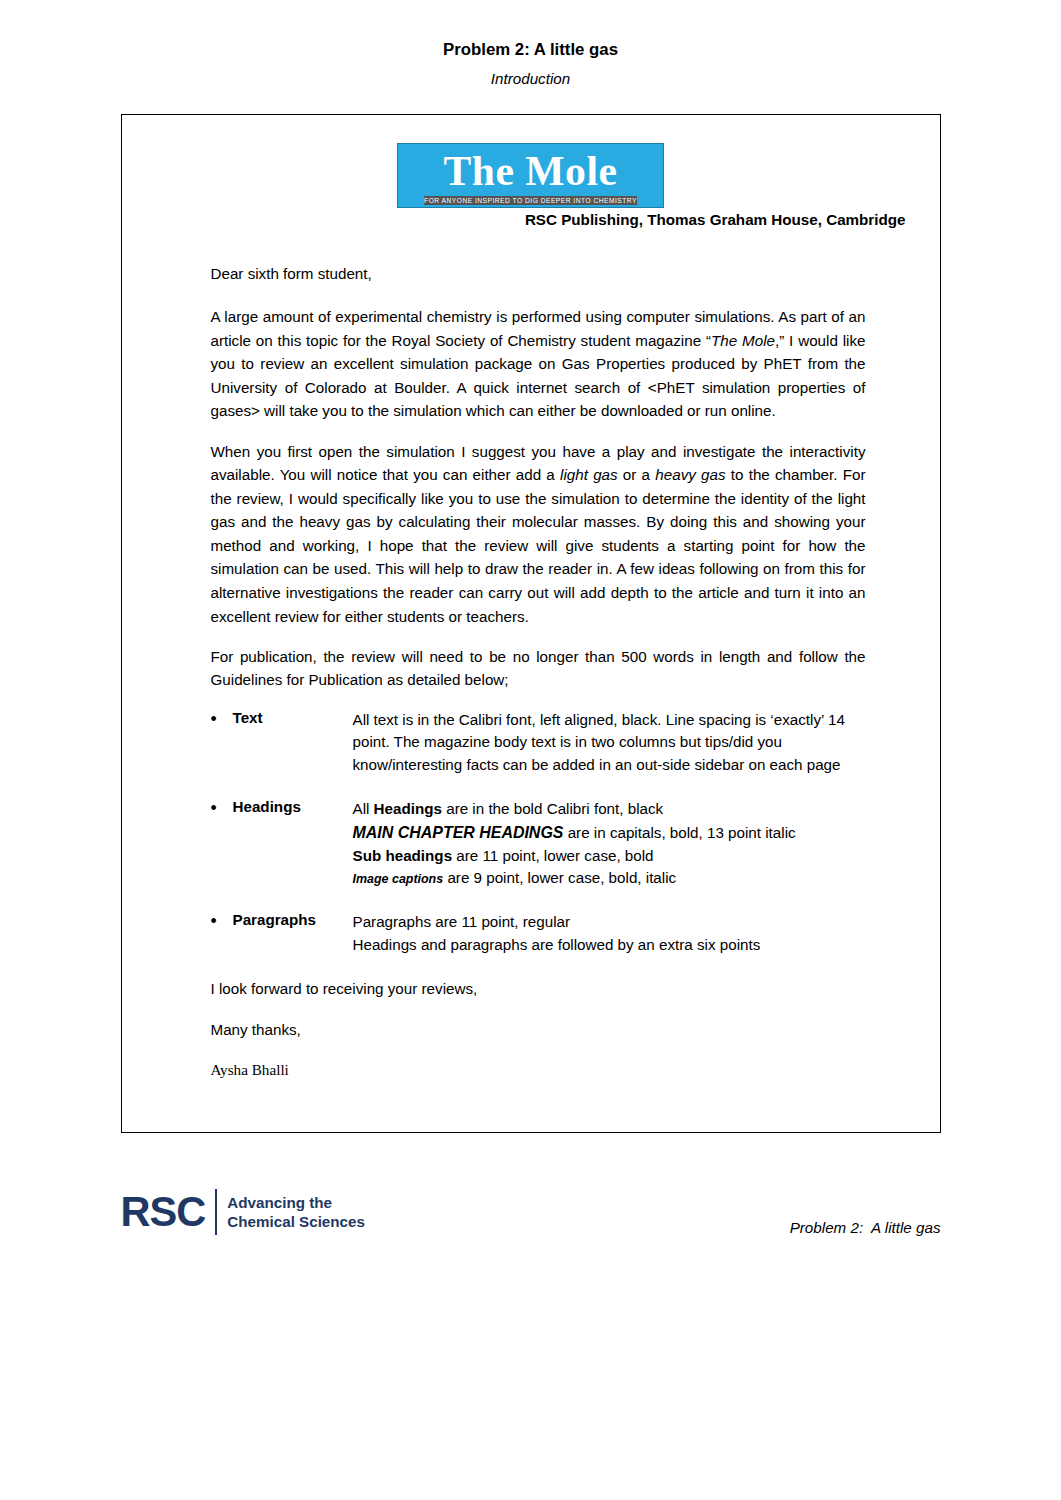Problem 2: A little gas
Introduction
The Mole FOR ANYONE INSPIRED TO DIG DEEPER INTO CHEMISTRY
RSC Publishing, Thomas Graham House, Cambridge
Dear sixth form student,
A large amount of experimental chemistry is performed using computer simulations. As part of an article on this topic for the Royal Society of Chemistry student magazine “The Mole,” I would like you to review an excellent simulation package on Gas Properties produced by PhET from the University of Colorado at Boulder. A quick internet search of <PhET simulation properties of gases> will take you to the simulation which can either be downloaded or run online.
When you first open the simulation I suggest you have a play and investigate the interactivity available. You will notice that you can either add a light gas or a heavy gas to the chamber. For the review, I would specifically like you to use the simulation to determine the identity of the light gas and the heavy gas by calculating their molecular masses. By doing this and showing your method and working, I hope that the review will give students a starting point for how the simulation can be used. This will help to draw the reader in. A few ideas following on from this for alternative investigations the reader can carry out will add depth to the article and turn it into an excellent review for either students or teachers.
For publication, the review will need to be no longer than 500 words in length and follow the Guidelines for Publication as detailed below;
Text
All text is in the Calibri font, left aligned, black. Line spacing is ‘exactly’ 14 point. The magazine body text is in two columns but tips/did you know/interesting facts can be added in an out-side sidebar on each page
Headings
All Headings are in the bold Calibri font, black
Main chapter headings are in capitals, bold, 13 point italic
Sub headings are 11 point, lower case, bold
Image captions are 9 point, lower case, bold, italic
Paragraphs
Paragraphs are 11 point, regular
Headings and paragraphs are followed by an extra six points
I look forward to receiving your reviews,
Many thanks,
Aysha Bhalli
RSC Advancing the
Chemical Sciences
Problem 2: A little gas